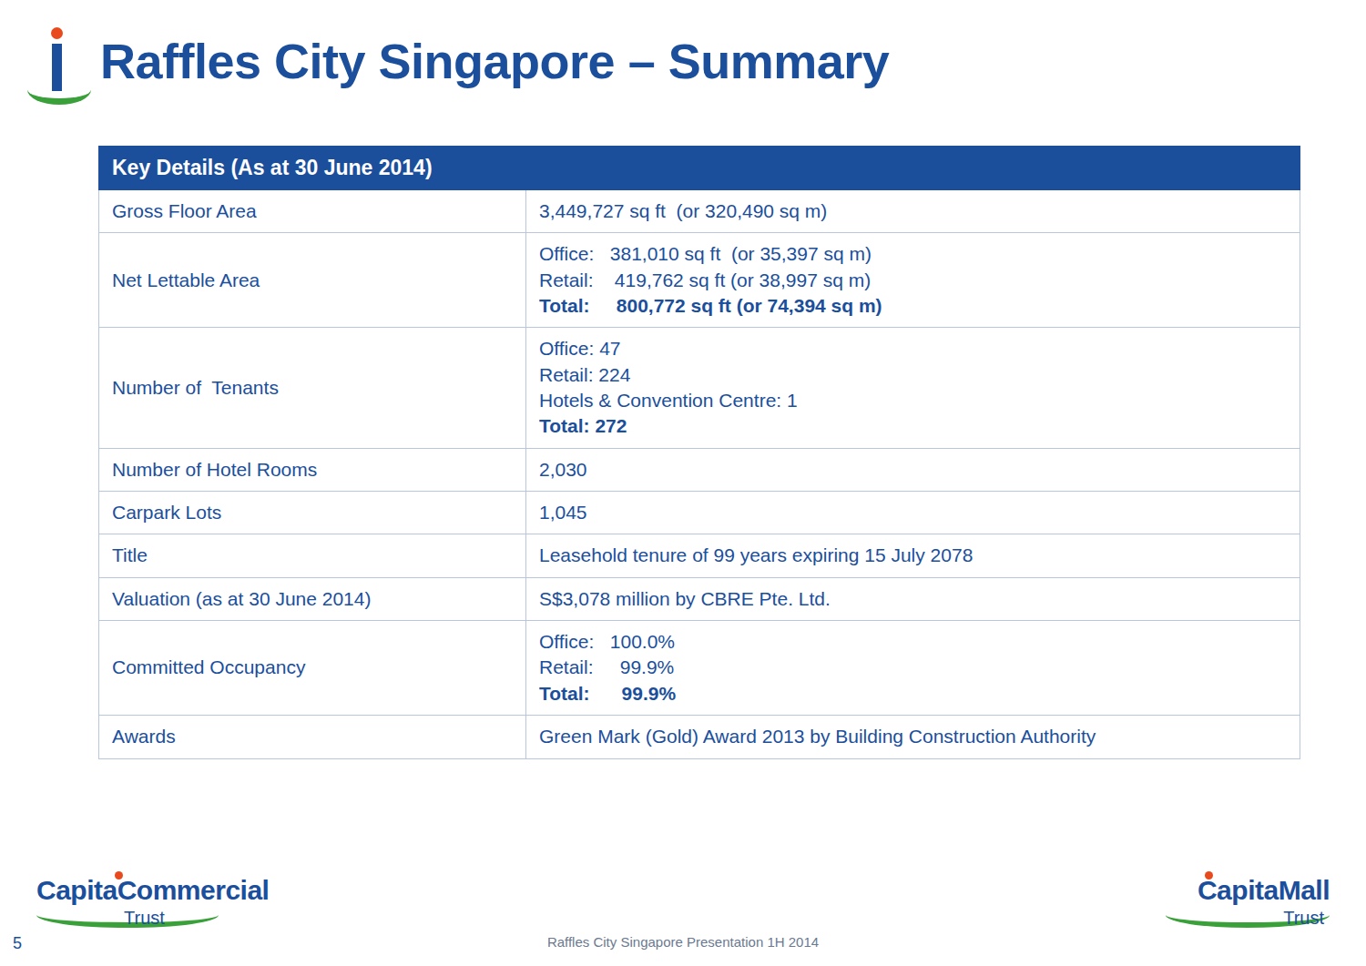Raffles City Singapore – Summary
| Key Details (As at 30 June 2014) |
| --- |
| Gross Floor Area | 3,449,727 sq ft (or 320,490 sq m) |
| Net Lettable Area | Office: 381,010 sq ft (or 35,397 sq m) Retail: 419,762 sq ft (or 38,997 sq m) Total: 800,772 sq ft (or 74,394 sq m) |
| Number of Tenants | Office: 47 Retail: 224 Hotels & Convention Centre: 1 Total: 272 |
| Number of Hotel Rooms | 2,030 |
| Carpark Lots | 1,045 |
| Title | Leasehold tenure of 99 years expiring 15 July 2078 |
| Valuation (as at 30 June 2014) | S$3,078 million by CBRE Pte. Ltd. |
| Committed Occupancy | Office: 100.0% Retail: 99.9% Total: 99.9% |
| Awards | Green Mark (Gold) Award 2013 by Building Construction Authority |
5
Raffles City Singapore Presentation 1H 2014
CapitaCommercial
Trust
CapitaMall
Trust